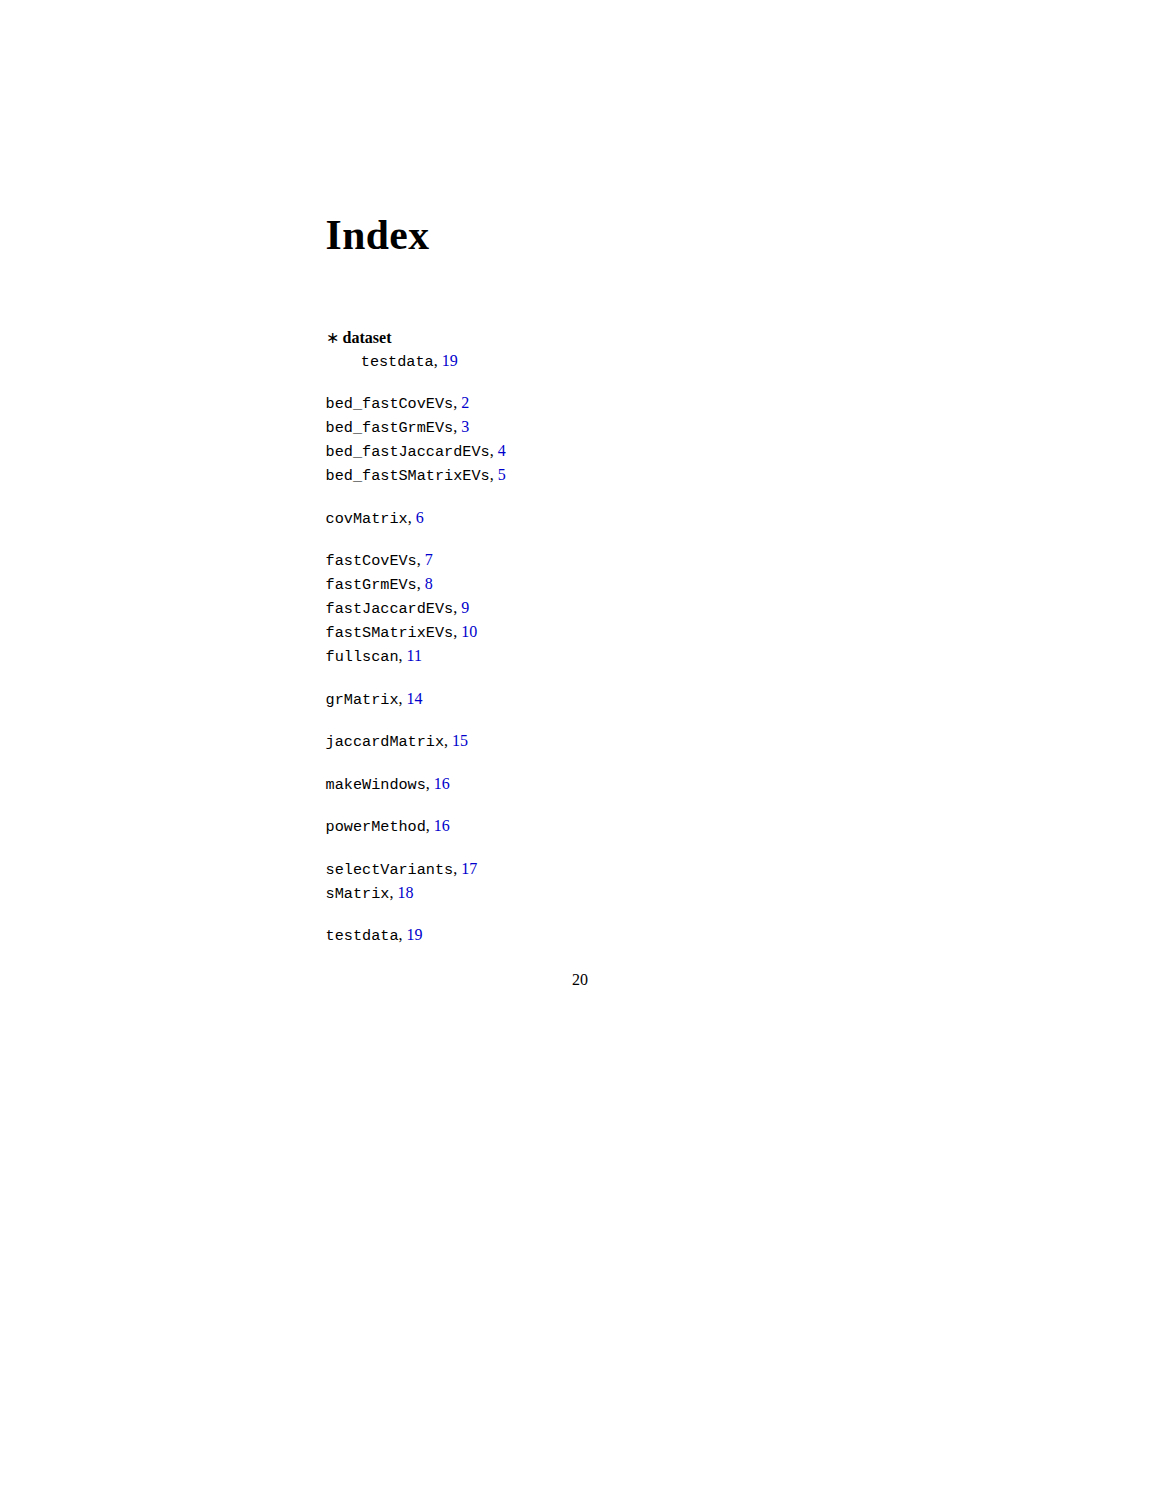Index
∗ dataset
testdata, 19
bed_fastCovEVs, 2
bed_fastGrmEVs, 3
bed_fastJaccardEVs, 4
bed_fastSMatrixEVs, 5
covMatrix, 6
fastCovEVs, 7
fastGrmEVs, 8
fastJaccardEVs, 9
fastSMatrixEVs, 10
fullscan, 11
grMatrix, 14
jaccardMatrix, 15
makeWindows, 16
powerMethod, 16
selectVariants, 17
sMatrix, 18
testdata, 19
20